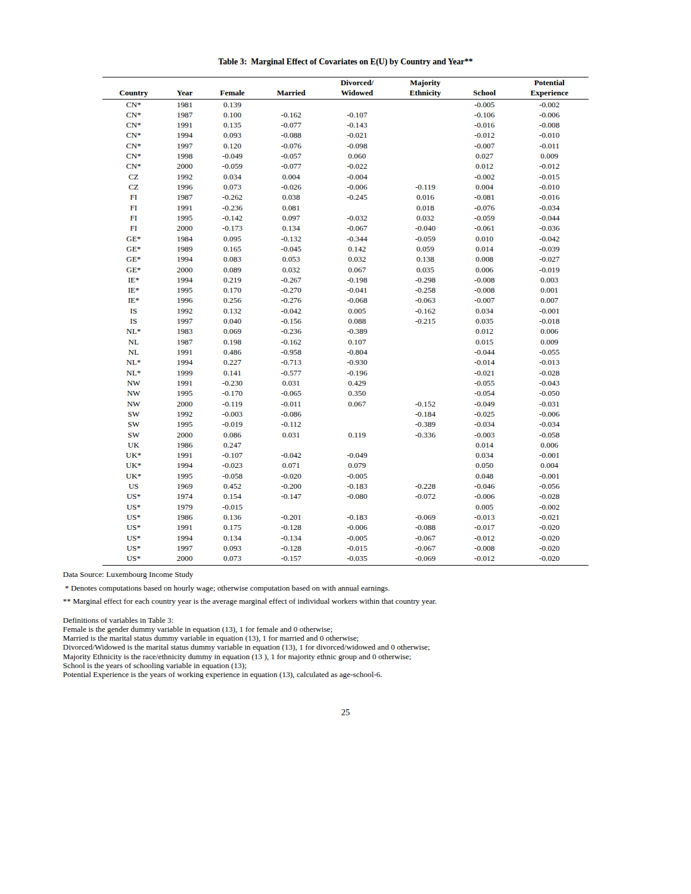Table 3: Marginal Effect of Covariates on E(U) by Country and Year**
| | | | | Divorced/ | Majority | | Potential |
| --- | --- | --- | --- | --- | --- | --- | --- |
| Country | Year | Female | Married | Widowed | Ethnicity | School | Experience |
| CN* | 1981 | 0.139 | | | | -0.005 | -0.002 |
| CN* | 1987 | 0.100 | -0.162 | -0.107 | | -0.106 | -0.006 |
| CN* | 1991 | 0.135 | -0.077 | -0.143 | | -0.016 | -0.008 |
| CN* | 1994 | 0.093 | -0.088 | -0.021 | | -0.012 | -0.010 |
| CN* | 1997 | 0.120 | -0.076 | -0.098 | | -0.007 | -0.011 |
| CN* | 1998 | -0.049 | -0.057 | 0.060 | | 0.027 | 0.009 |
| CN* | 2000 | -0.059 | -0.077 | -0.022 | | 0.012 | -0.012 |
| CZ | 1992 | 0.034 | 0.004 | -0.004 | | -0.002 | -0.015 |
| CZ | 1996 | 0.073 | -0.026 | -0.006 | -0.119 | 0.004 | -0.010 |
| FI | 1987 | -0.262 | 0.038 | -0.245 | 0.016 | -0.081 | -0.016 |
| FI | 1991 | -0.236 | 0.081 | | 0.018 | -0.076 | -0.034 |
| FI | 1995 | -0.142 | 0.097 | -0.032 | 0.032 | -0.059 | -0.044 |
| FI | 2000 | -0.173 | 0.134 | -0.067 | -0.040 | -0.061 | -0.036 |
| GE* | 1984 | 0.095 | -0.132 | -0.344 | -0.059 | 0.010 | -0.042 |
| GE* | 1989 | 0.165 | -0.045 | 0.142 | 0.059 | 0.014 | -0.039 |
| GE* | 1994 | 0.083 | 0.053 | 0.032 | 0.138 | 0.008 | -0.027 |
| GE* | 2000 | 0.089 | 0.032 | 0.067 | 0.035 | 0.006 | -0.019 |
| IE* | 1994 | 0.219 | -0.267 | -0.198 | -0.298 | -0.008 | 0.003 |
| IE* | 1995 | 0.170 | -0.270 | -0.041 | -0.258 | -0.008 | 0.001 |
| IE* | 1996 | 0.256 | -0.276 | -0.068 | -0.063 | -0.007 | 0.007 |
| IS | 1992 | 0.132 | -0.042 | 0.005 | -0.162 | 0.034 | -0.001 |
| IS | 1997 | 0.040 | -0.156 | 0.088 | -0.215 | 0.035 | -0.018 |
| NL* | 1983 | 0.069 | -0.236 | -0.389 | | 0.012 | 0.006 |
| NL | 1987 | 0.198 | -0.162 | 0.107 | | 0.015 | 0.009 |
| NL | 1991 | 0.486 | -0.958 | -0.804 | | -0.044 | -0.055 |
| NL* | 1994 | 0.227 | -0.713 | -0.930 | | -0.014 | -0.013 |
| NL* | 1999 | 0.141 | -0.577 | -0.196 | | -0.021 | -0.028 |
| NW | 1991 | -0.230 | 0.031 | 0.429 | | -0.055 | -0.043 |
| NW | 1995 | -0.170 | -0.065 | 0.350 | | -0.054 | -0.050 |
| NW | 2000 | -0.119 | -0.011 | 0.067 | -0.152 | -0.049 | -0.031 |
| SW | 1992 | -0.003 | -0.086 | | -0.184 | -0.025 | -0.006 |
| SW | 1995 | -0.019 | -0.112 | | -0.389 | -0.034 | -0.034 |
| SW | 2000 | 0.086 | 0.031 | 0.119 | -0.336 | -0.003 | -0.058 |
| UK | 1986 | 0.247 | | | | 0.014 | 0.006 |
| UK* | 1991 | -0.107 | -0.042 | -0.049 | | 0.034 | -0.001 |
| UK* | 1994 | -0.023 | 0.071 | 0.079 | | 0.050 | 0.004 |
| UK* | 1995 | -0.058 | -0.020 | -0.005 | | 0.048 | -0.001 |
| US | 1969 | 0.452 | -0.200 | -0.183 | -0.228 | -0.046 | -0.056 |
| US* | 1974 | 0.154 | -0.147 | -0.080 | -0.072 | -0.006 | -0.028 |
| US* | 1979 | -0.015 | | | | 0.005 | -0.002 |
| US* | 1986 | 0.136 | -0.201 | -0.183 | -0.069 | -0.013 | -0.021 |
| US* | 1991 | 0.175 | -0.128 | -0.006 | -0.088 | -0.017 | -0.020 |
| US* | 1994 | 0.134 | -0.134 | -0.005 | -0.067 | -0.012 | -0.020 |
| US* | 1997 | 0.093 | -0.128 | -0.015 | -0.067 | -0.008 | -0.020 |
| US* | 2000 | 0.073 | -0.157 | -0.035 | -0.069 | -0.012 | -0.020 |
Data Source: Luxembourg Income Study
* Denotes computations based on hourly wage; otherwise computation based on with annual earnings.
** Marginal effect for each country year is the average marginal effect of individual workers within that country year.
Definitions of variables in Table 3:
Female is the gender dummy variable in equation (13), 1 for female and 0 otherwise;
Married is the marital status dummy variable in equation (13), 1 for married and 0 otherwise;
Divorced/Widowed is the marital status dummy variable in equation (13), 1 for divorced/widowed and 0 otherwise;
Majority Ethnicity is the race/ethnicity dummy in equation (13 ), 1 for majority ethnic group and 0 otherwise;
School is the years of schooling variable in equation (13);
Potential Experience is the years of working experience in equation (13), calculated as age-school-6.
25